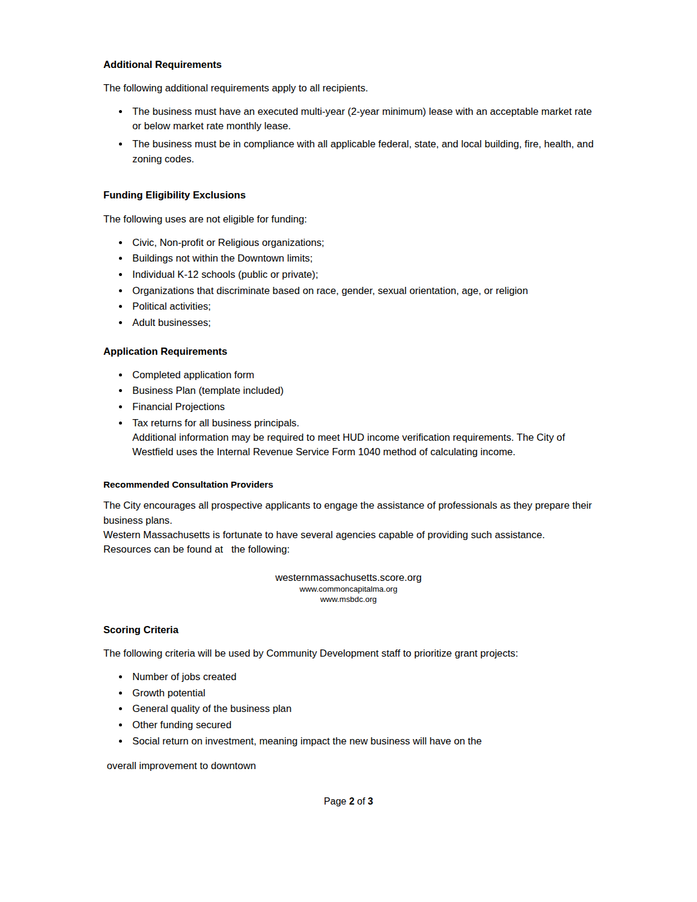Additional Requirements
The following additional requirements apply to all recipients.
The business must have an executed multi-year (2-year minimum) lease with an acceptable market rate or below market rate monthly lease.
The business must be in compliance with all applicable federal, state, and local building, fire, health, and zoning codes.
Funding Eligibility Exclusions
The following uses are not eligible for funding:
Civic, Non-profit or Religious organizations;
Buildings not within the Downtown limits;
Individual K-12 schools (public or private);
Organizations that discriminate based on race, gender, sexual orientation, age, or religion
Political activities;
Adult businesses;
Application Requirements
Completed application form
Business Plan (template included)
Financial Projections
Tax returns for all business principals.
Additional information may be required to meet HUD income verification requirements. The City of Westfield uses the Internal Revenue Service Form 1040 method of calculating income.
Recommended Consultation Providers
The City encourages all prospective applicants to engage the assistance of professionals as they prepare their business plans.
Western Massachusetts is fortunate to have several agencies capable of providing such assistance. Resources can be found at the following:
westernmassachusetts.score.org
www.commoncapitalma.org
www.msbdc.org
Scoring Criteria
The following criteria will be used by Community Development staff to prioritize grant projects:
Number of jobs created
Growth potential
General quality of the business plan
Other funding secured
Social return on investment, meaning impact the new business will have on the
overall improvement to downtown
Page 2 of 3